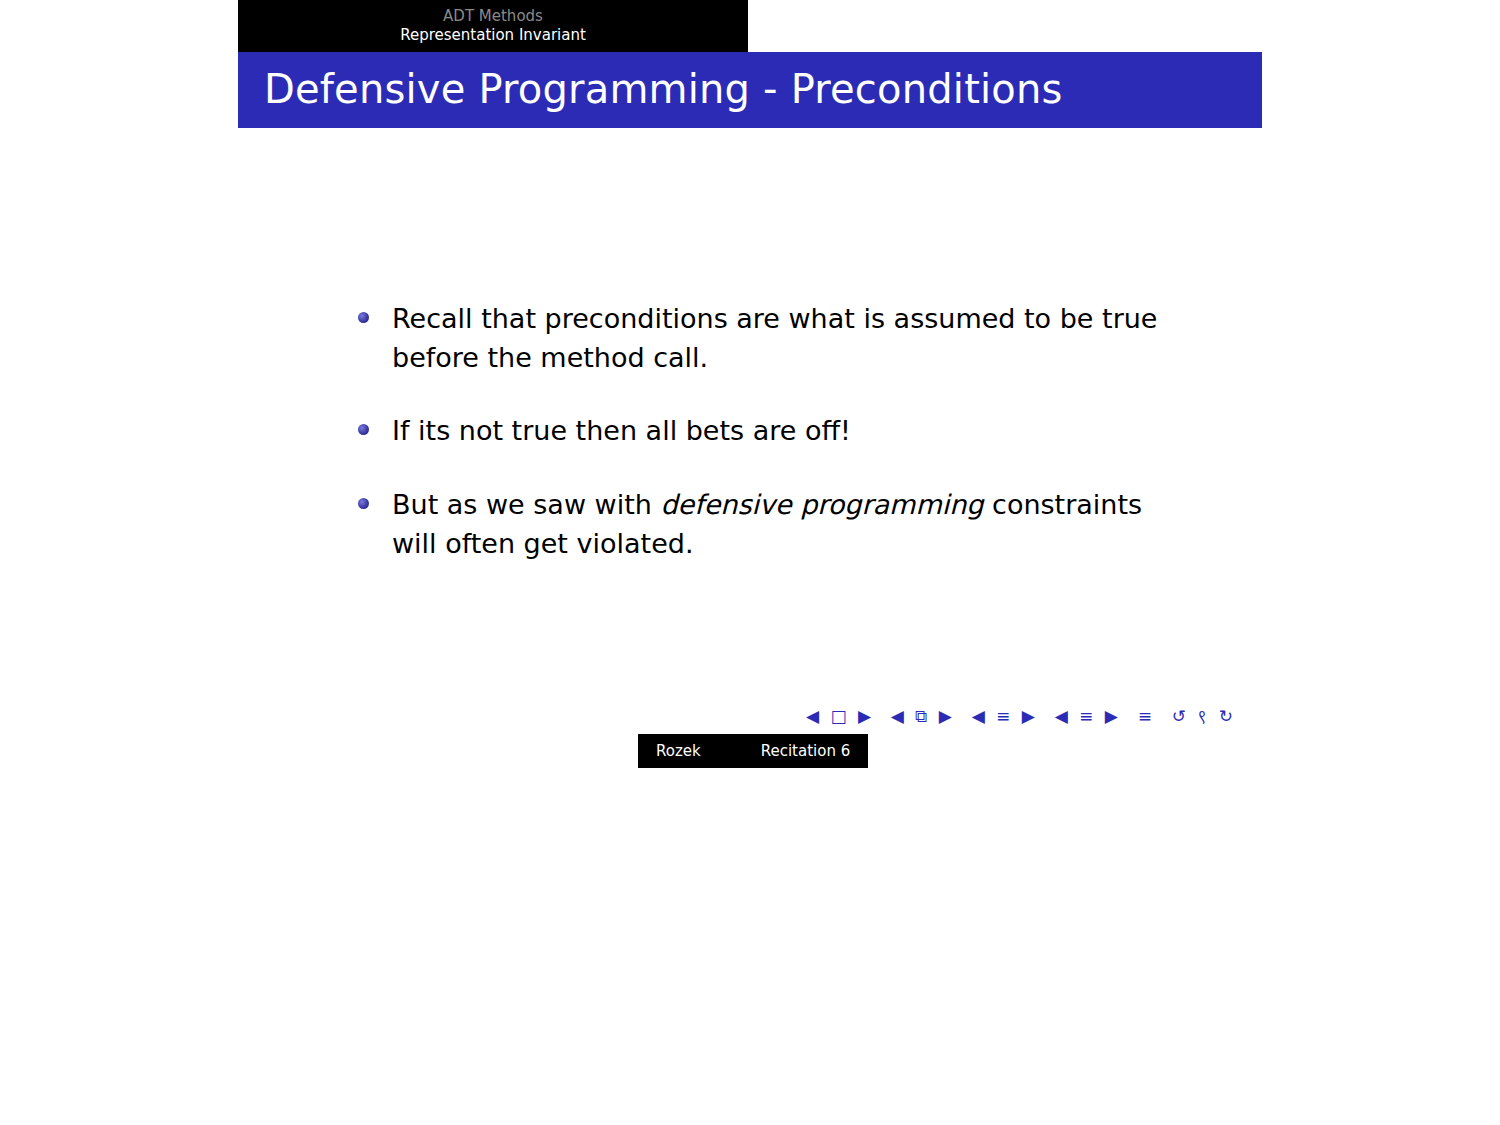ADT Methods Representation Invariant
Defensive Programming - Preconditions
Recall that preconditions are what is assumed to be true before the method call.
If its not true then all bets are off!
But as we saw with defensive programming constraints will often get violated.
◀ □ ▶ ◀ ⧉ ▶ ◀ ≡ ▶ ◀ ≡ ▶ ≡ ↺ ९ ↻
Rozek Recitation 6